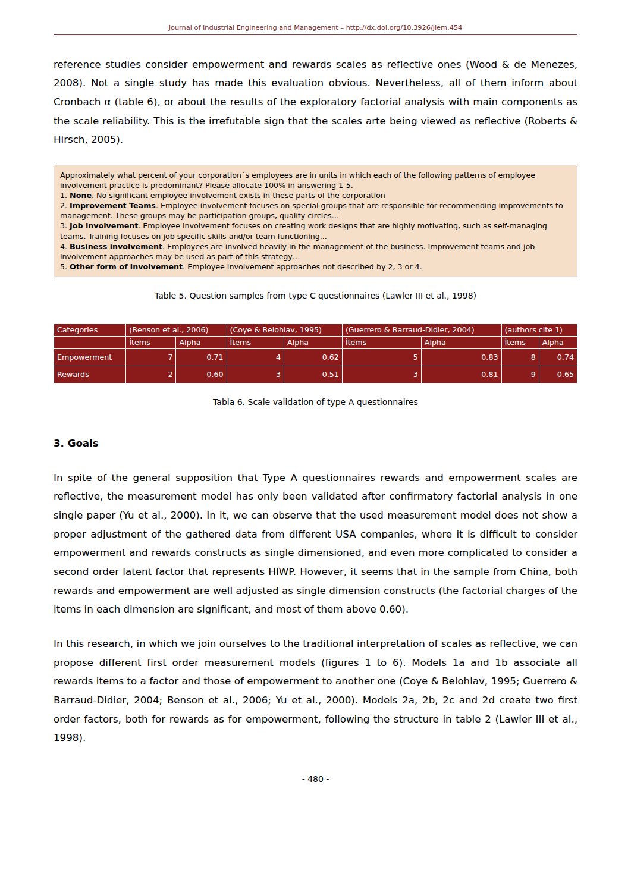Journal of Industrial Engineering and Management – http://dx.doi.org/10.3926/jiem.454
reference studies consider empowerment and rewards scales as reflective ones (Wood & de Menezes, 2008). Not a single study has made this evaluation obvious. Nevertheless, all of them inform about Cronbach α (table 6), or about the results of the exploratory factorial analysis with main components as the scale reliability. This is the irrefutable sign that the scales arte being viewed as reflective (Roberts & Hirsch, 2005).
Approximately what percent of your corporation´s employees are in units in which each of the following patterns of employee involvement practice is predominant? Please allocate 100% in answering 1-5.
1. None. No significant employee involvement exists in these parts of the corporation
2. Improvement Teams. Employee involvement focuses on special groups that are responsible for recommending improvements to management. These groups may be participation groups, quality circles…
3. Job involvement. Employee involvement focuses on creating work designs that are highly motivating, such as self-managing teams. Training focuses on job specific skills and/or team functioning...
4. Business involvement. Employees are involved heavily in the management of the business. Improvement teams and job involvement approaches may be used as part of this strategy…
5. Other form of involvement. Employee involvement approaches not described by 2, 3 or 4.
Table 5. Question samples from type C questionnaires (Lawler III et al., 1998)
| Categories | (Benson et al., 2006) | (Coye & Belohlav, 1995) | (Guerrero & Barraud-Didier, 2004) | (authors cite 1) |
| --- | --- | --- | --- | --- |
| | İtems | Alpha | İtems | Alpha | İtems | Alpha | İtems | Alpha |
| Empowerment | 7 | 0.71 | 4 | 0.62 | 5 | 0.83 | 8 | 0.74 |
| Rewards | 2 | 0.60 | 3 | 0.51 | 3 | 0.81 | 9 | 0.65 |
Tabla 6. Scale validation of type A questionnaires
3. Goals
In spite of the general supposition that Type A questionnaires rewards and empowerment scales are reflective, the measurement model has only been validated after confirmatory factorial analysis in one single paper (Yu et al., 2000). In it, we can observe that the used measurement model does not show a proper adjustment of the gathered data from different USA companies, where it is difficult to consider empowerment and rewards constructs as single dimensioned, and even more complicated to consider a second order latent factor that represents HIWP. However, it seems that in the sample from China, both rewards and empowerment are well adjusted as single dimension constructs (the factorial charges of the items in each dimension are significant, and most of them above 0.60).
In this research, in which we join ourselves to the traditional interpretation of scales as reflective, we can propose different first order measurement models (figures 1 to 6). Models 1a and 1b associate all rewards items to a factor and those of empowerment to another one (Coye & Belohlav, 1995; Guerrero & Barraud-Didier, 2004; Benson et al., 2006; Yu et al., 2000). Models 2a, 2b, 2c and 2d create two first order factors, both for rewards as for empowerment, following the structure in table 2 (Lawler III et al., 1998).
- 480 -